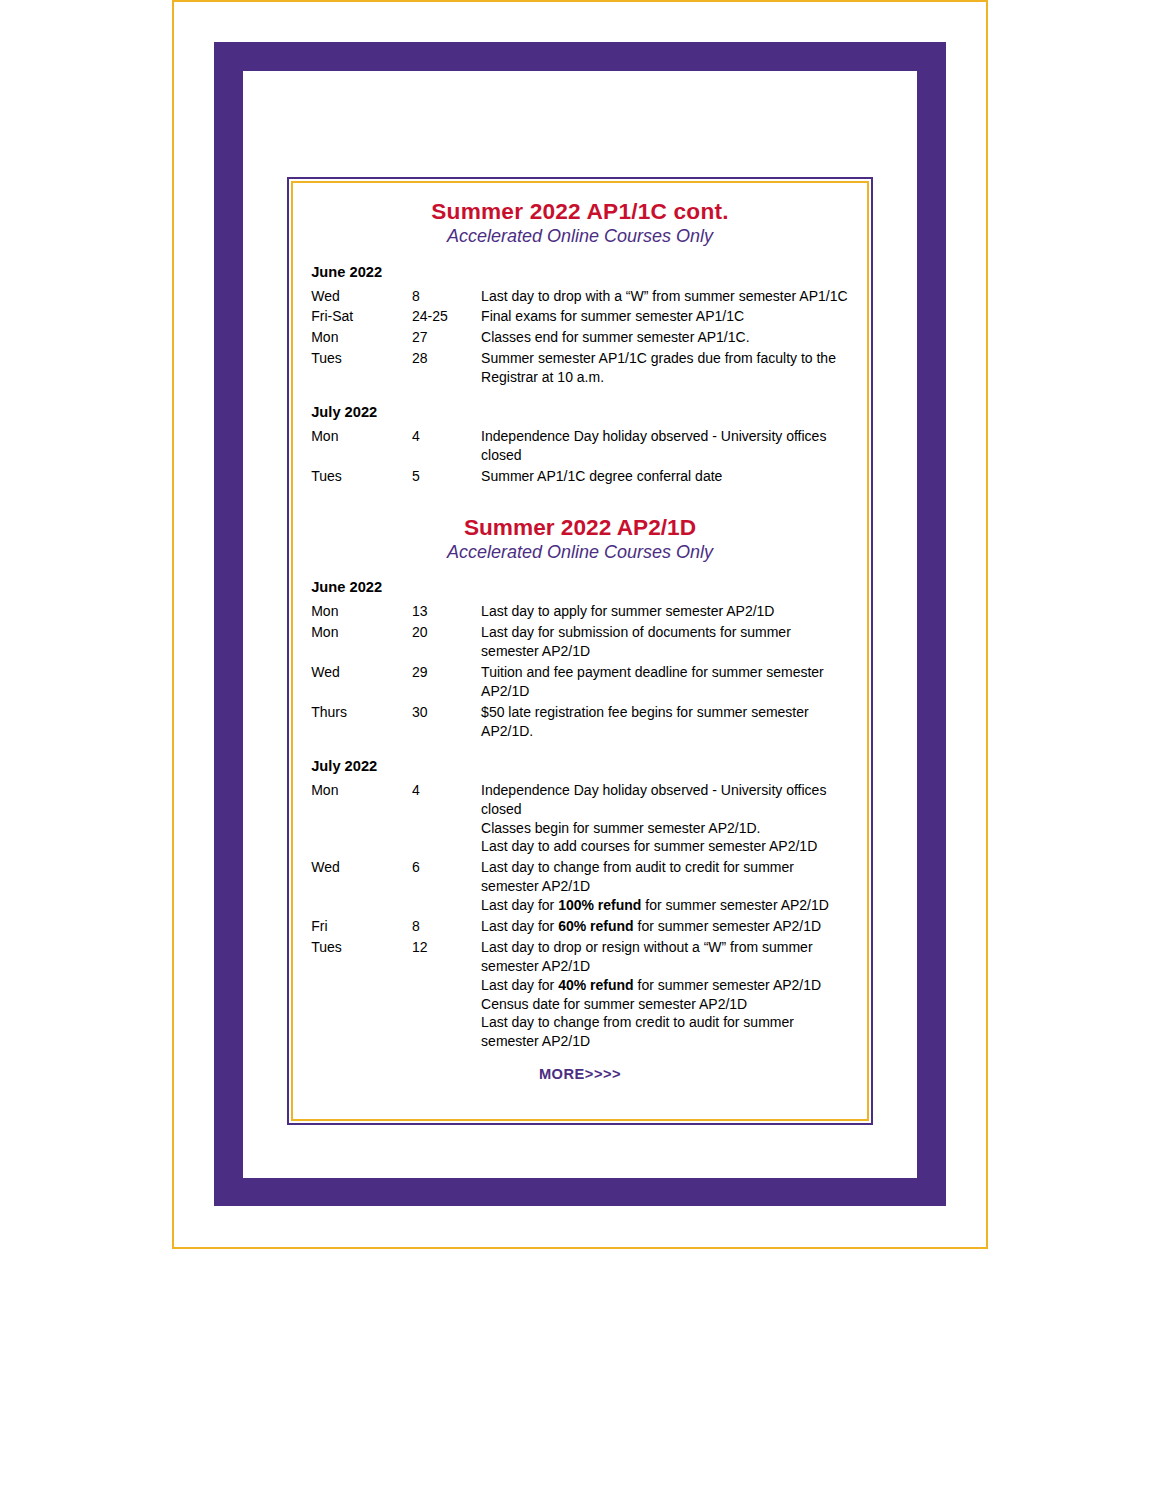Summer 2022 AP1/1C cont.
Accelerated Online Courses Only
June 2022
| Wed | 8 | Last day to drop with a “W” from summer semester AP1/1C |
| Fri-Sat | 24-25 | Final exams for summer semester AP1/1C |
| Mon | 27 | Classes end for summer semester AP1/1C. |
| Tues | 28 | Summer semester AP1/1C grades due from faculty to the Registrar at 10 a.m. |
July 2022
| Mon | 4 | Independence Day holiday observed - University offices closed |
| Tues | 5 | Summer AP1/1C degree conferral date |
Summer 2022 AP2/1D
Accelerated Online Courses Only
June 2022
| Mon | 13 | Last day to apply for summer semester AP2/1D |
| Mon | 20 | Last day for submission of documents for summer semester AP2/1D |
| Wed | 29 | Tuition and fee payment deadline for summer semester AP2/1D |
| Thurs | 30 | $50 late registration fee begins for summer semester AP2/1D. |
July 2022
| Mon | 4 | Independence Day holiday observed - University offices closed Classes begin for summer semester AP2/1D. Last day to add courses for summer semester AP2/1D |
| Wed | 6 | Last day to change from audit to credit for summer semester AP2/1D Last day for 100% refund for summer semester AP2/1D |
| Fri | 8 | Last day for 60% refund for summer semester AP2/1D |
| Tues | 12 | Last day to drop or resign without a “W” from summer semester AP2/1D Last day for 40% refund for summer semester AP2/1D Census date for summer semester AP2/1D Last day to change from credit to audit for summer semester AP2/1D |
MORE>>>>